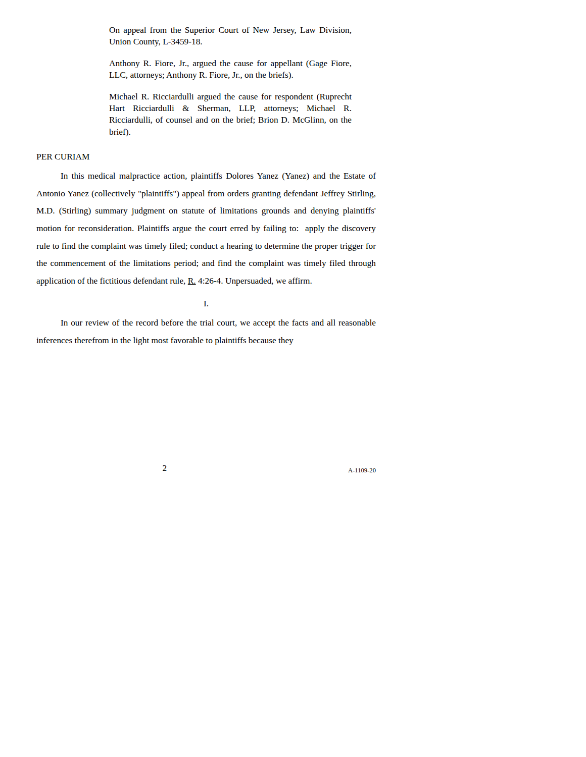On appeal from the Superior Court of New Jersey, Law Division, Union County, L-3459-18.
Anthony R. Fiore, Jr., argued the cause for appellant (Gage Fiore, LLC, attorneys; Anthony R. Fiore, Jr., on the briefs).
Michael R. Ricciardulli argued the cause for respondent (Ruprecht Hart Ricciardulli & Sherman, LLP, attorneys; Michael R. Ricciardulli, of counsel and on the brief; Brion D. McGlinn, on the brief).
PER CURIAM
In this medical malpractice action, plaintiffs Dolores Yanez (Yanez) and the Estate of Antonio Yanez (collectively "plaintiffs") appeal from orders granting defendant Jeffrey Stirling, M.D. (Stirling) summary judgment on statute of limitations grounds and denying plaintiffs' motion for reconsideration. Plaintiffs argue the court erred by failing to: apply the discovery rule to find the complaint was timely filed; conduct a hearing to determine the proper trigger for the commencement of the limitations period; and find the complaint was timely filed through application of the fictitious defendant rule, R. 4:26-4. Unpersuaded, we affirm.
I.
In our review of the record before the trial court, we accept the facts and all reasonable inferences therefrom in the light most favorable to plaintiffs because they
2 A-1109-20